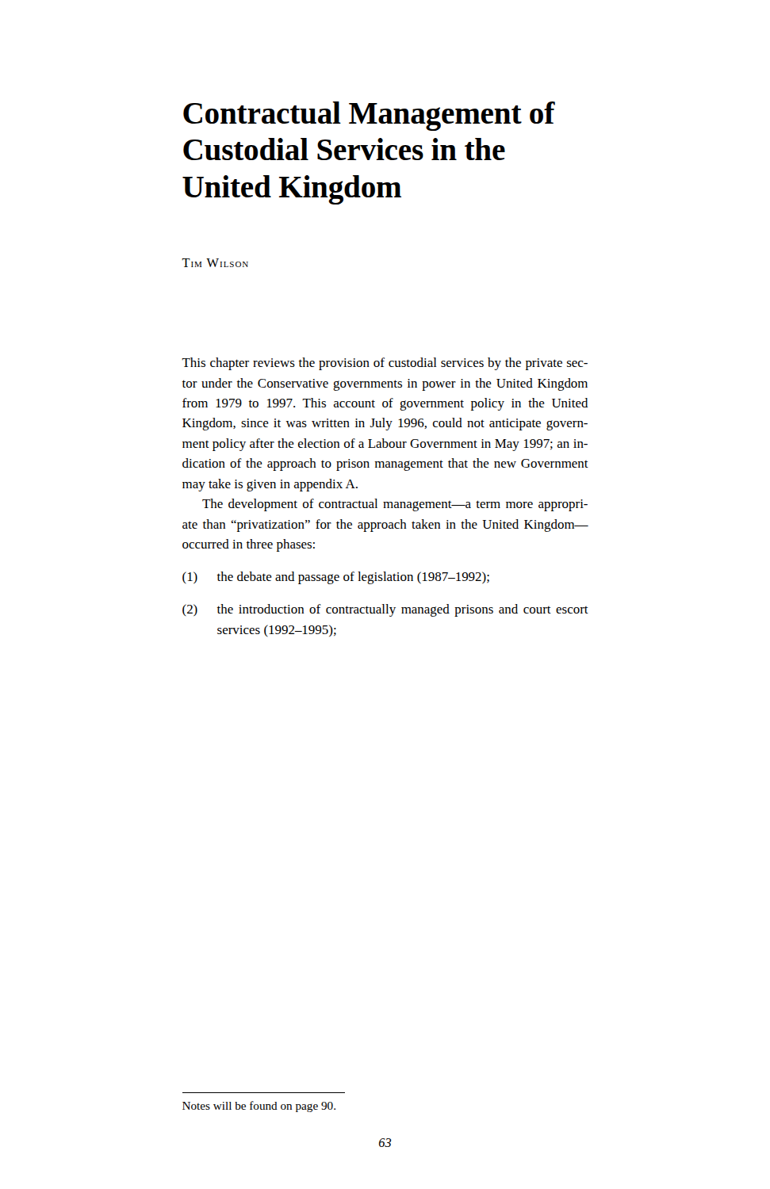Contractual Management of Custodial Services in the United Kingdom
Tim Wilson
This chapter reviews the provision of custodial services by the private sector under the Conservative governments in power in the United Kingdom from 1979 to 1997. This account of government policy in the United Kingdom, since it was written in July 1996, could not anticipate government policy after the election of a Labour Government in May 1997; an indication of the approach to prison management that the new Government may take is given in appendix A.
The development of contractual management—a term more appropriate than “privatization” for the approach taken in the United Kingdom—occurred in three phases:
the debate and passage of legislation (1987–1992);
the introduction of contractually managed prisons and court escort services (1992–1995);
Notes will be found on page 90.
63